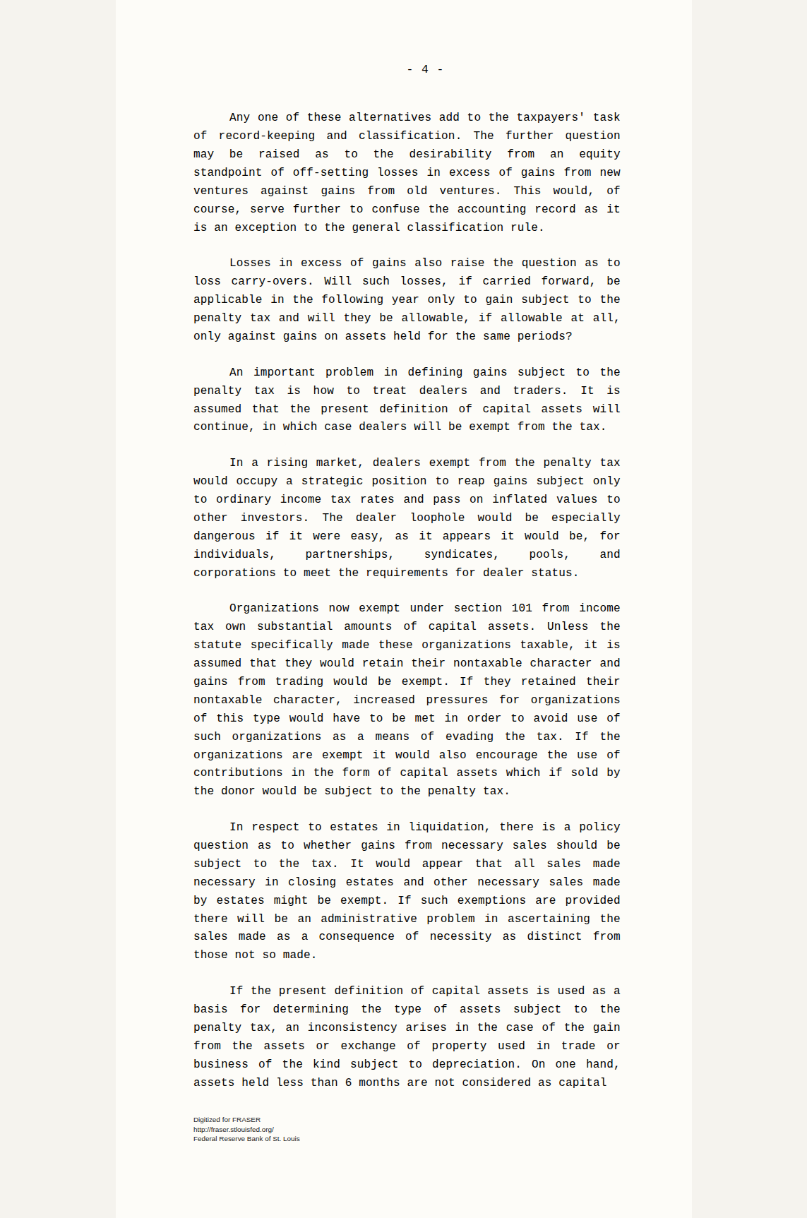- 4 -
Any one of these alternatives add to the taxpayers' task of record-keeping and classification. The further question may be raised as to the desirability from an equity standpoint of off-setting losses in excess of gains from new ventures against gains from old ventures. This would, of course, serve further to confuse the accounting record as it is an exception to the general classification rule.
Losses in excess of gains also raise the question as to loss carry-overs. Will such losses, if carried forward, be applicable in the following year only to gain subject to the penalty tax and will they be allowable, if allowable at all, only against gains on assets held for the same periods?
An important problem in defining gains subject to the penalty tax is how to treat dealers and traders. It is assumed that the present definition of capital assets will continue, in which case dealers will be exempt from the tax.
In a rising market, dealers exempt from the penalty tax would occupy a strategic position to reap gains subject only to ordinary income tax rates and pass on inflated values to other investors. The dealer loophole would be especially dangerous if it were easy, as it appears it would be, for individuals, partnerships, syndicates, pools, and corporations to meet the requirements for dealer status.
Organizations now exempt under section 101 from income tax own substantial amounts of capital assets. Unless the statute specifically made these organizations taxable, it is assumed that they would retain their nontaxable character and gains from trading would be exempt. If they retained their nontaxable character, increased pressures for organizations of this type would have to be met in order to avoid use of such organizations as a means of evading the tax. If the organizations are exempt it would also encourage the use of contributions in the form of capital assets which if sold by the donor would be subject to the penalty tax.
In respect to estates in liquidation, there is a policy question as to whether gains from necessary sales should be subject to the tax. It would appear that all sales made necessary in closing estates and other necessary sales made by estates might be exempt. If such exemptions are provided there will be an administrative problem in ascertaining the sales made as a consequence of necessity as distinct from those not so made.
If the present definition of capital assets is used as a basis for determining the type of assets subject to the penalty tax, an inconsistency arises in the case of the gain from the assets or exchange of property used in trade or business of the kind subject to depreciation. On one hand, assets held less than 6 months are not considered as capital
Digitized for FRASER
http://fraser.stlouisfed.org/
Federal Reserve Bank of St. Louis